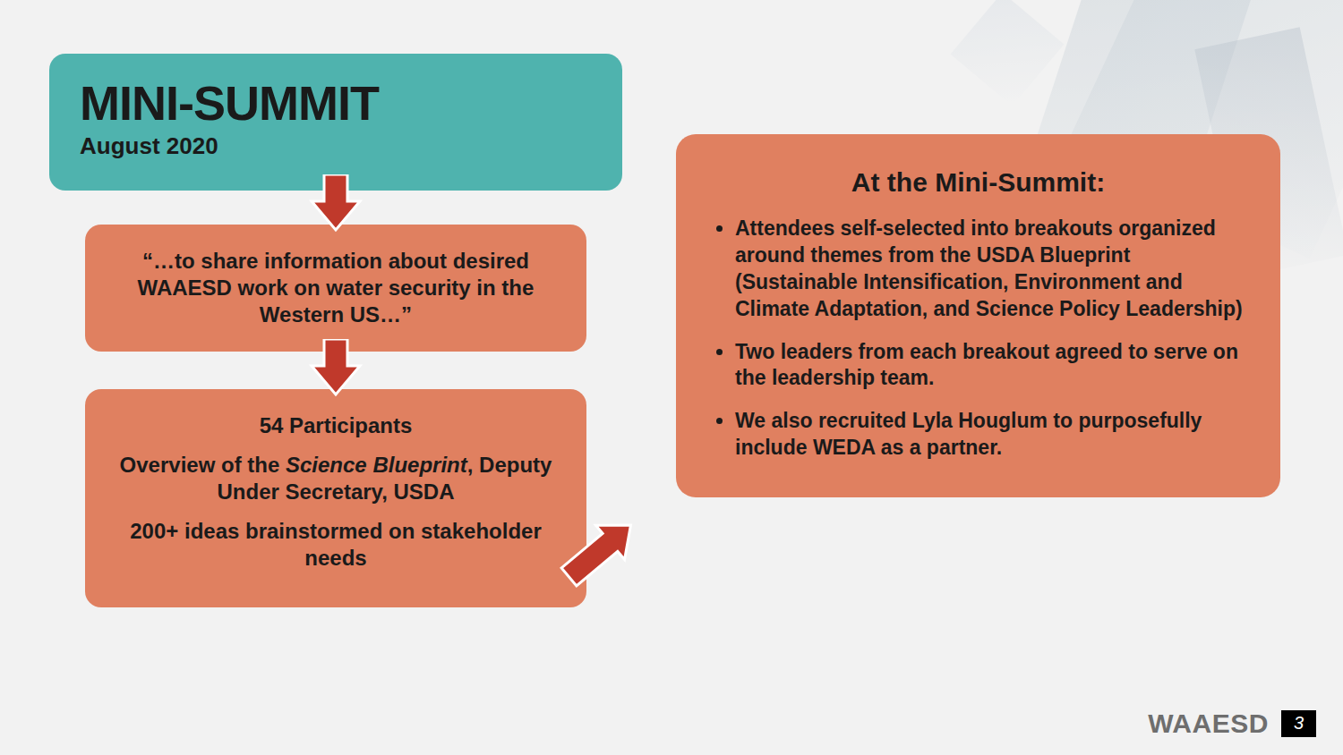MINI-SUMMIT
August 2020
“…to share information about desired WAAESD work on water security in the Western US…”
54 Participants
Overview of the Science Blueprint, Deputy Under Secretary, USDA
200+ ideas brainstormed on stakeholder needs
At the Mini-Summit:
Attendees self-selected into breakouts organized around themes from the USDA Blueprint (Sustainable Intensification, Environment and Climate Adaptation, and Science Policy Leadership)
Two leaders from each breakout agreed to serve on the leadership team.
We also recruited Lyla Houglum to purposefully include WEDA as a partner.
WAAESD
3